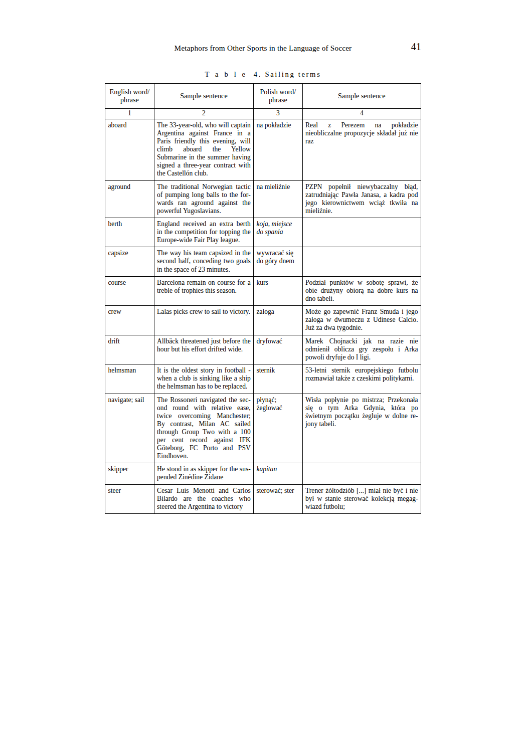Metaphors from Other Sports in the Language of Soccer 41
T a b l e 4. Sailing terms
| English word/ phrase | Sample sentence | Polish word/ phrase | Sample sentence |
| --- | --- | --- | --- |
| 1 | 2 | 3 | 4 |
| aboard | The 33-year-old, who will captain Argentina against France in a Paris friendly this evening, will climb aboard the Yellow Submarine in the summer having signed a three-year contract with the Castellón club. | na pokładzie | Real z Perezem na pokładzie nieobliczalne propozycje składał już nie raz |
| aground | The traditional Norwegian tactic of pumping long balls to the forwards ran aground against the powerful Yugoslavians. | na mieliźnie | PZPN popełnił niewybaczalny błąd, zatrudniając Pawła Janasa, a kadra pod jego kierownictwem wciąż tkwiła na mieliźnie. |
| berth | England received an extra berth in the competition for topping the Europe-wide Fair Play league. | koja, miejsce do spania | |
| capsize | The way his team capsized in the second half, conceding two goals in the space of 23 minutes. | wywracać się do góry dnem | |
| course | Barcelona remain on course for a treble of trophies this season. | kurs | Podział punktów w sobotę sprawi, że obie drużyny obiorą na dobre kurs na dno tabeli. |
| crew | Lalas picks crew to sail to victory. | załoga | Może go zapewnić Franz Smuda i jego załoga w dwumeczu z Udinese Calcio. Już za dwa tygodnie. |
| drift | Allbäck threatened just before the hour but his effort drifted wide. | dryfować | Marek Chojnacki jak na razie nie odmienił oblicza gry zespołu i Arka powoli dryfuje do I ligi. |
| helmsman | It is the oldest story in football - when a club is sinking like a ship the helmsman has to be replaced. | sternik | 53-letni sternik europejskiego futbolu rozmawiał także z czeskimi politykami. |
| navigate; sail | The Rossoneri navigated the second round with relative ease, twice overcoming Manchester; By contrast, Milan AC sailed through Group Two with a 100 per cent record against IFK Göteborg, FC Porto and PSV Eindhoven. | płynąć; żeglować | Wisła popłynie po mistrza; Przekonała się o tym Arka Gdynia, która po świetnym początku żegluje w dolne rejony tabeli. |
| skipper | He stood in as skipper for the suspended Zinédine Zidane | kapitan | |
| steer | Cesar Luis Menotti and Carlos Bilardo are the coaches who steered the Argentina to victory | sterować; ster | Trener żółtodziób [...] miał nie być i nie był w stanie sterować kolekcją megagwiazd futbolu; |